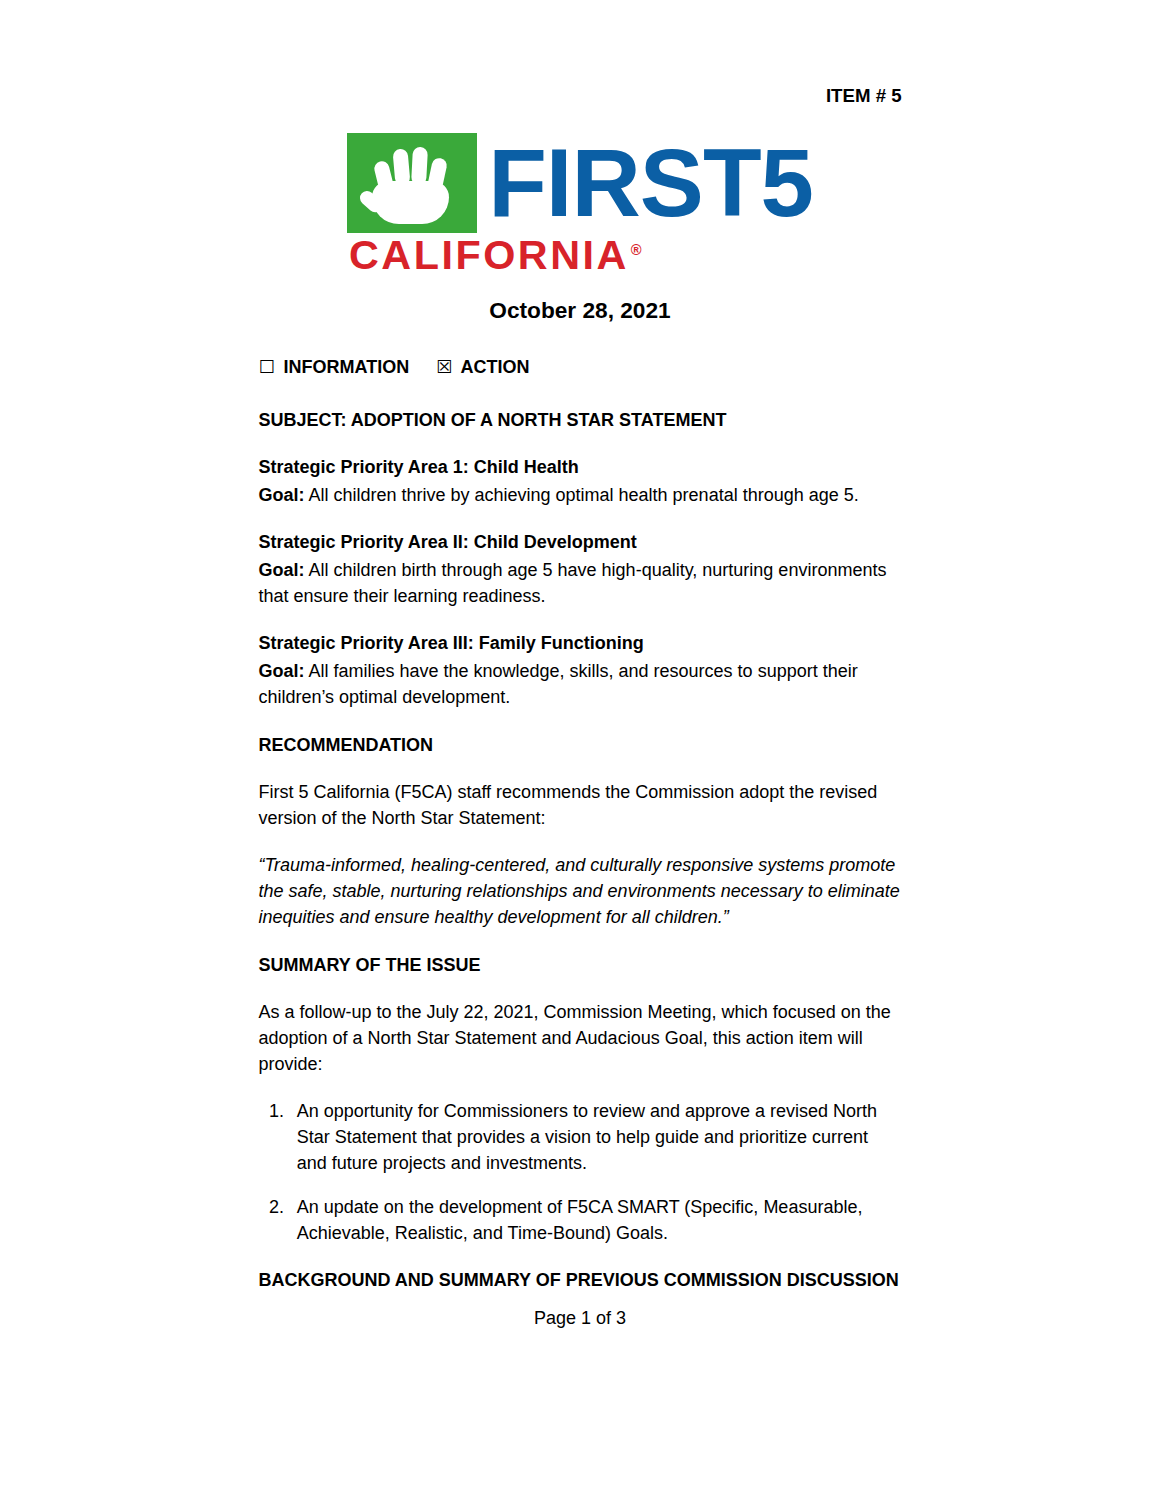ITEM # 5
FIRST5
CALIFORNIA®
October 28, 2021
☐ INFORMATION ☒ ACTION
SUBJECT: ADOPTION OF A NORTH STAR STATEMENT
Strategic Priority Area 1: Child Health
Goal: All children thrive by achieving optimal health prenatal through age 5.
Strategic Priority Area II: Child Development
Goal: All children birth through age 5 have high-quality, nurturing environments that ensure their learning readiness.
Strategic Priority Area III: Family Functioning
Goal: All families have the knowledge, skills, and resources to support their children’s optimal development.
RECOMMENDATION
First 5 California (F5CA) staff recommends the Commission adopt the revised version of the North Star Statement:
“Trauma-informed, healing-centered, and culturally responsive systems promote the safe, stable, nurturing relationships and environments necessary to eliminate inequities and ensure healthy development for all children.”
SUMMARY OF THE ISSUE
As a follow-up to the July 22, 2021, Commission Meeting, which focused on the adoption of a North Star Statement and Audacious Goal, this action item will provide:
An opportunity for Commissioners to review and approve a revised North Star Statement that provides a vision to help guide and prioritize current and future projects and investments.
An update on the development of F5CA SMART (Specific, Measurable, Achievable, Realistic, and Time-Bound) Goals.
BACKGROUND AND SUMMARY OF PREVIOUS COMMISSION DISCUSSION
Page 1 of 3